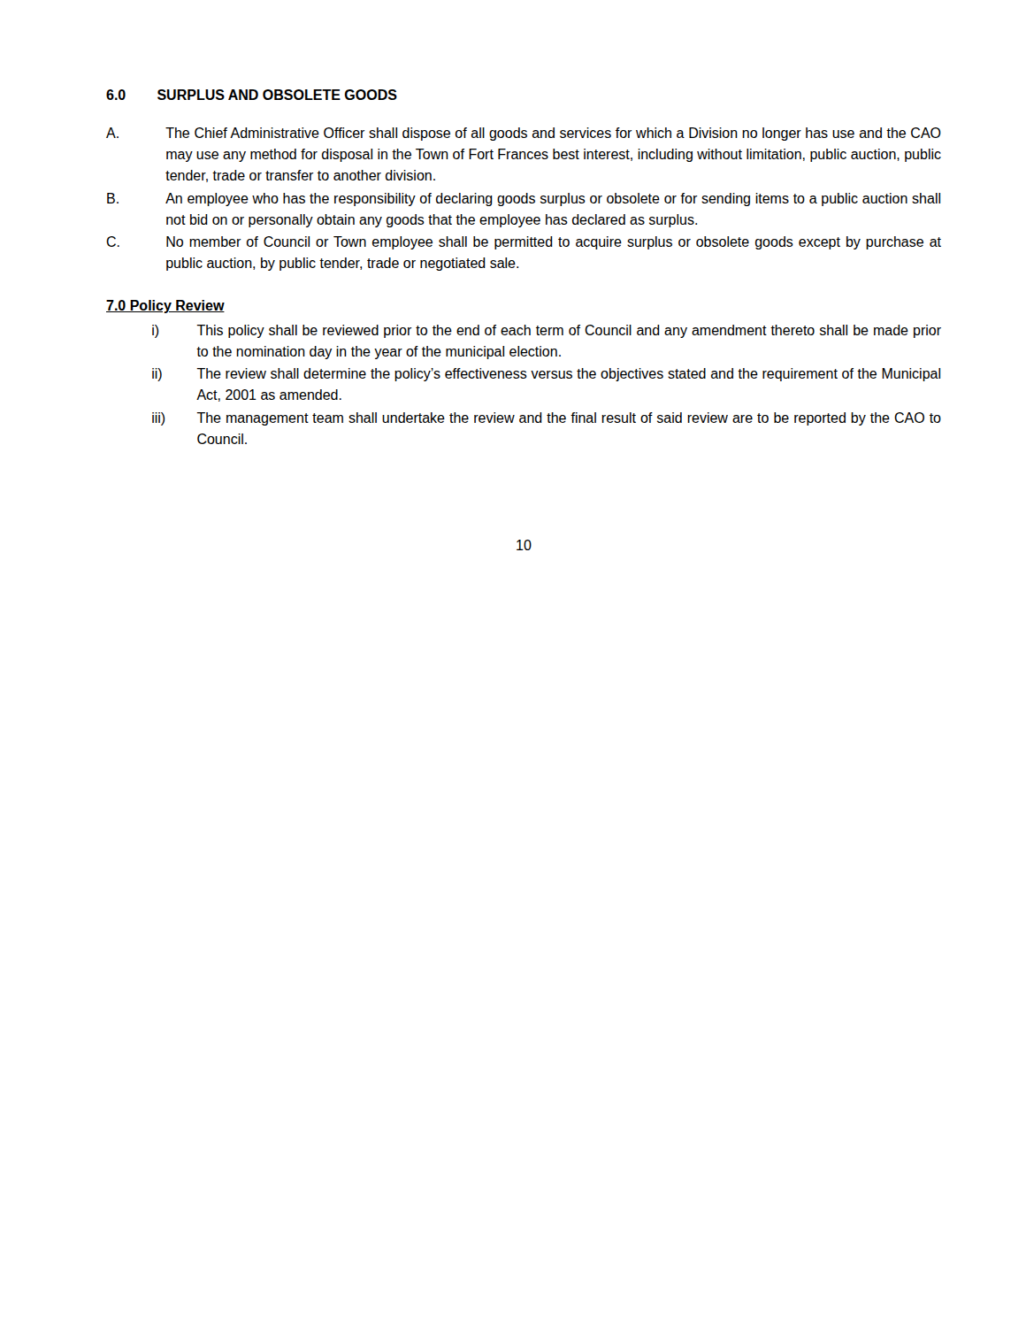6.0 SURPLUS AND OBSOLETE GOODS
A. The Chief Administrative Officer shall dispose of all goods and services for which a Division no longer has use and the CAO may use any method for disposal in the Town of Fort Frances best interest, including without limitation, public auction, public tender, trade or transfer to another division.
B. An employee who has the responsibility of declaring goods surplus or obsolete or for sending items to a public auction shall not bid on or personally obtain any goods that the employee has declared as surplus.
C. No member of Council or Town employee shall be permitted to acquire surplus or obsolete goods except by purchase at public auction, by public tender, trade or negotiated sale.
7.0 Policy Review
i) This policy shall be reviewed prior to the end of each term of Council and any amendment thereto shall be made prior to the nomination day in the year of the municipal election.
ii) The review shall determine the policy’s effectiveness versus the objectives stated and the requirement of the Municipal Act, 2001 as amended.
iii) The management team shall undertake the review and the final result of said review are to be reported by the CAO to Council.
10